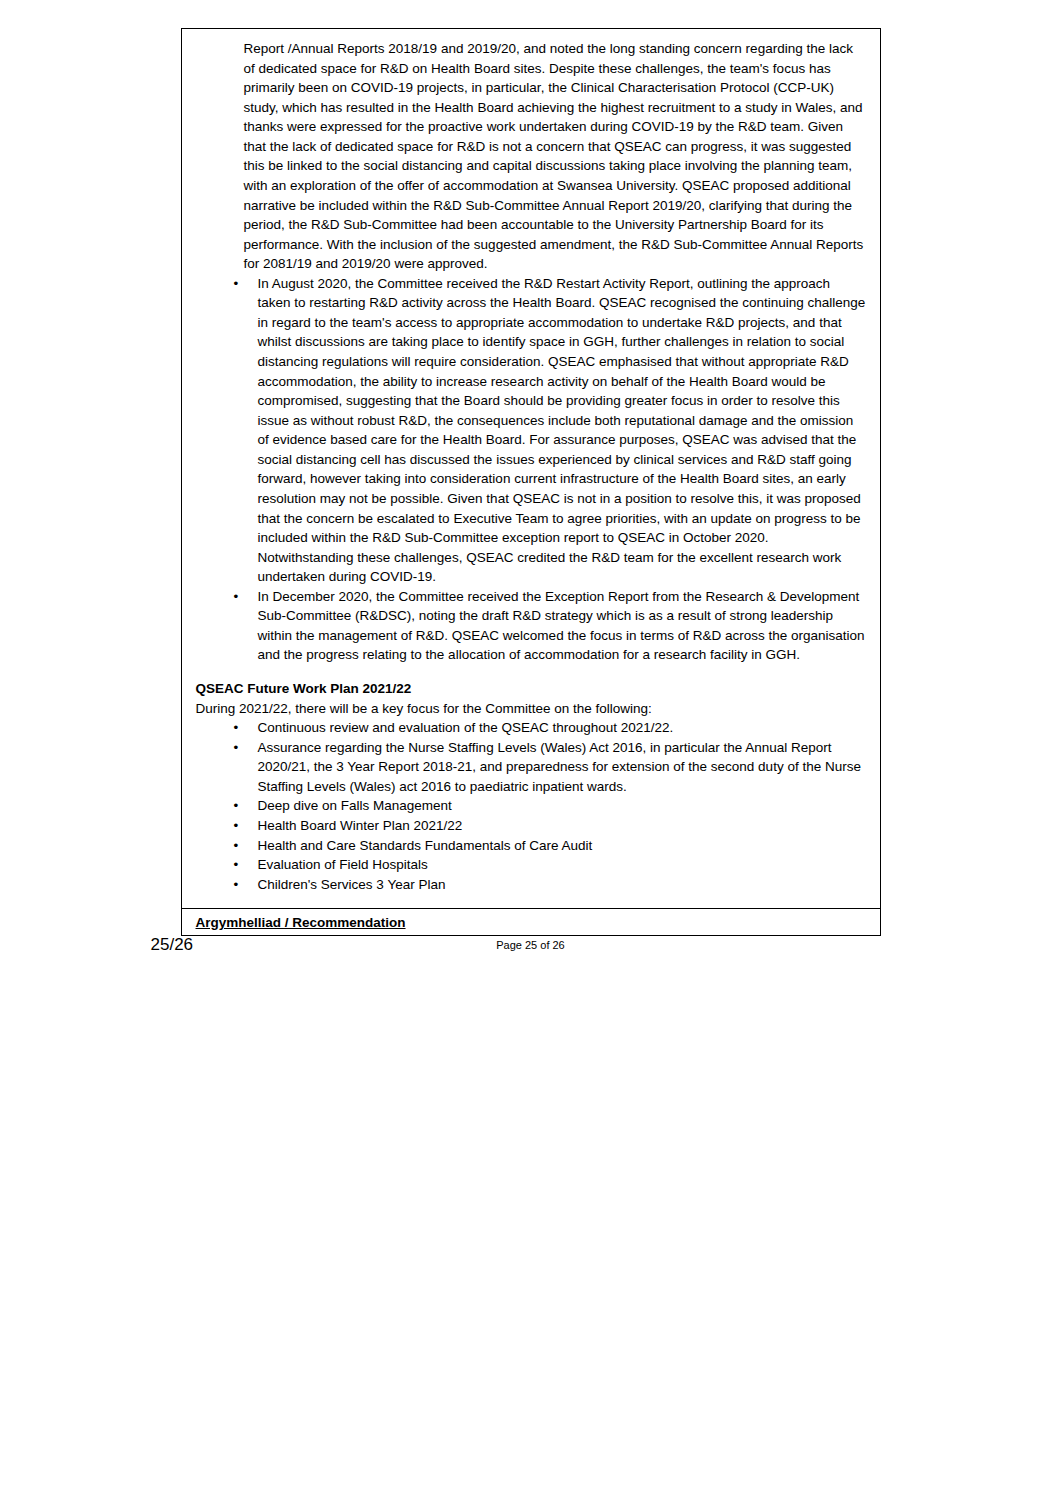Report /Annual Reports 2018/19 and 2019/20, and noted the long standing concern regarding the lack of dedicated space for R&D on Health Board sites. Despite these challenges, the team's focus has primarily been on COVID-19 projects, in particular, the Clinical Characterisation Protocol (CCP-UK) study, which has resulted in the Health Board achieving the highest recruitment to a study in Wales, and thanks were expressed for the proactive work undertaken during COVID-19 by the R&D team. Given that the lack of dedicated space for R&D is not a concern that QSEAC can progress, it was suggested this be linked to the social distancing and capital discussions taking place involving the planning team, with an exploration of the offer of accommodation at Swansea University. QSEAC proposed additional narrative be included within the R&D Sub-Committee Annual Report 2019/20, clarifying that during the period, the R&D Sub-Committee had been accountable to the University Partnership Board for its performance. With the inclusion of the suggested amendment, the R&D Sub-Committee Annual Reports for 2081/19 and 2019/20 were approved.
In August 2020, the Committee received the R&D Restart Activity Report, outlining the approach taken to restarting R&D activity across the Health Board. QSEAC recognised the continuing challenge in regard to the team's access to appropriate accommodation to undertake R&D projects, and that whilst discussions are taking place to identify space in GGH, further challenges in relation to social distancing regulations will require consideration. QSEAC emphasised that without appropriate R&D accommodation, the ability to increase research activity on behalf of the Health Board would be compromised, suggesting that the Board should be providing greater focus in order to resolve this issue as without robust R&D, the consequences include both reputational damage and the omission of evidence based care for the Health Board. For assurance purposes, QSEAC was advised that the social distancing cell has discussed the issues experienced by clinical services and R&D staff going forward, however taking into consideration current infrastructure of the Health Board sites, an early resolution may not be possible. Given that QSEAC is not in a position to resolve this, it was proposed that the concern be escalated to Executive Team to agree priorities, with an update on progress to be included within the R&D Sub-Committee exception report to QSEAC in October 2020. Notwithstanding these challenges, QSEAC credited the R&D team for the excellent research work undertaken during COVID-19.
In December 2020, the Committee received the Exception Report from the Research & Development Sub-Committee (R&DSC), noting the draft R&D strategy which is as a result of strong leadership within the management of R&D. QSEAC welcomed the focus in terms of R&D across the organisation and the progress relating to the allocation of accommodation for a research facility in GGH.
QSEAC Future Work Plan 2021/22
During 2021/22, there will be a key focus for the Committee on the following:
Continuous review and evaluation of the QSEAC throughout 2021/22.
Assurance regarding the Nurse Staffing Levels (Wales) Act 2016, in particular the Annual Report 2020/21, the 3 Year Report 2018-21, and preparedness for extension of the second duty of the Nurse Staffing Levels (Wales) act 2016 to paediatric inpatient wards.
Deep dive on Falls Management
Health Board Winter Plan 2021/22
Health and Care Standards Fundamentals of Care Audit
Evaluation of Field Hospitals
Children's Services 3 Year Plan
Argymhelliad / Recommendation
Page 25 of 26
25/26